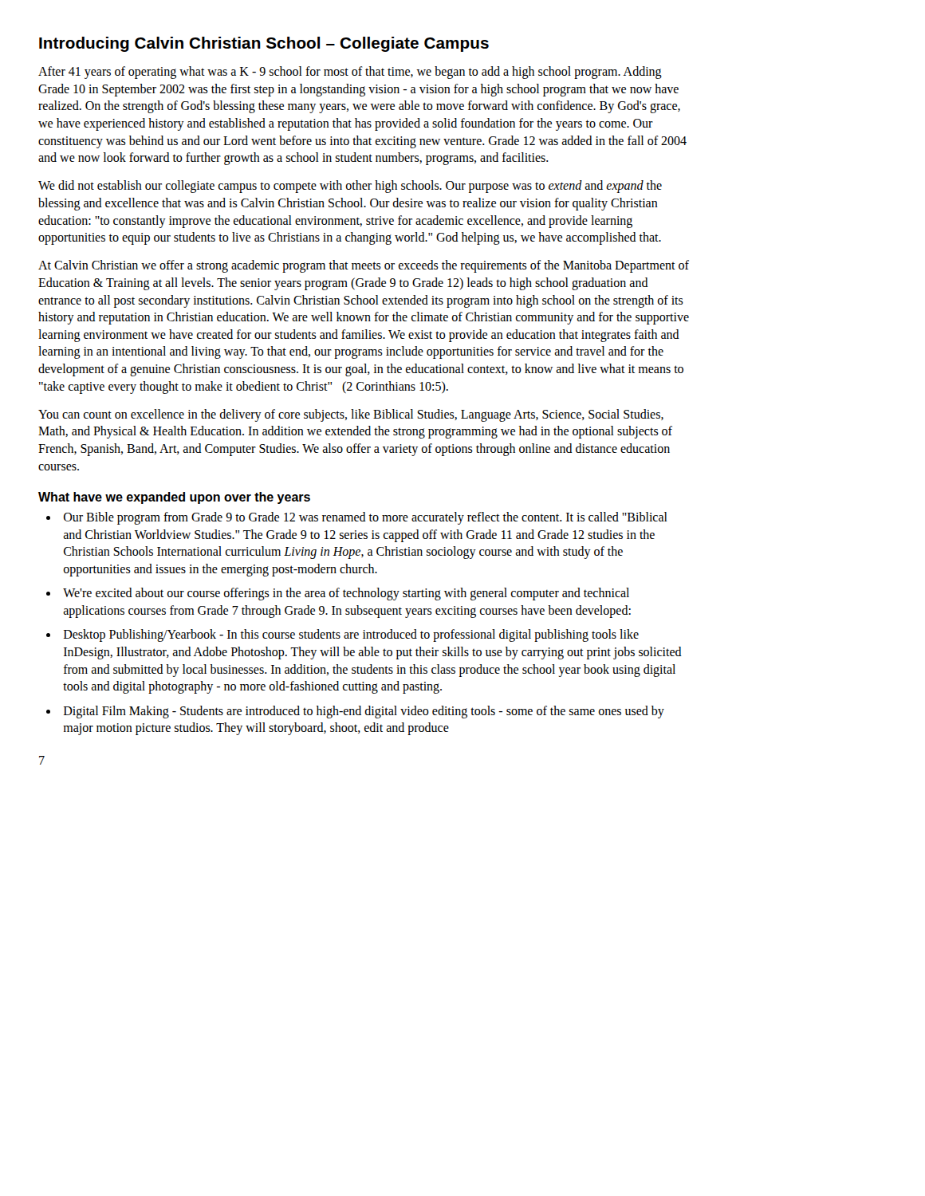Introducing Calvin Christian School – Collegiate Campus
After 41 years of operating what was a K - 9 school for most of that time, we began to add a high school program. Adding Grade 10 in September 2002 was the first step in a longstanding vision - a vision for a high school program that we now have realized. On the strength of God's blessing these many years, we were able to move forward with confidence. By God's grace, we have experienced history and established a reputation that has provided a solid foundation for the years to come. Our constituency was behind us and our Lord went before us into that exciting new venture. Grade 12 was added in the fall of 2004 and we now look forward to further growth as a school in student numbers, programs, and facilities.
We did not establish our collegiate campus to compete with other high schools. Our purpose was to extend and expand the blessing and excellence that was and is Calvin Christian School. Our desire was to realize our vision for quality Christian education: "to constantly improve the educational environment, strive for academic excellence, and provide learning opportunities to equip our students to live as Christians in a changing world." God helping us, we have accomplished that.
At Calvin Christian we offer a strong academic program that meets or exceeds the requirements of the Manitoba Department of Education & Training at all levels. The senior years program (Grade 9 to Grade 12) leads to high school graduation and entrance to all post secondary institutions. Calvin Christian School extended its program into high school on the strength of its history and reputation in Christian education. We are well known for the climate of Christian community and for the supportive learning environment we have created for our students and families. We exist to provide an education that integrates faith and learning in an intentional and living way. To that end, our programs include opportunities for service and travel and for the development of a genuine Christian consciousness. It is our goal, in the educational context, to know and live what it means to "take captive every thought to make it obedient to Christ" (2 Corinthians 10:5).
You can count on excellence in the delivery of core subjects, like Biblical Studies, Language Arts, Science, Social Studies, Math, and Physical & Health Education. In addition we extended the strong programming we had in the optional subjects of French, Spanish, Band, Art, and Computer Studies. We also offer a variety of options through online and distance education courses.
What have we expanded upon over the years
Our Bible program from Grade 9 to Grade 12 was renamed to more accurately reflect the content. It is called "Biblical and Christian Worldview Studies." The Grade 9 to 12 series is capped off with Grade 11 and Grade 12 studies in the Christian Schools International curriculum Living in Hope, a Christian sociology course and with study of the opportunities and issues in the emerging post-modern church.
We're excited about our course offerings in the area of technology starting with general computer and technical applications courses from Grade 7 through Grade 9. In subsequent years exciting courses have been developed:
Desktop Publishing/Yearbook - In this course students are introduced to professional digital publishing tools like InDesign, Illustrator, and Adobe Photoshop. They will be able to put their skills to use by carrying out print jobs solicited from and submitted by local businesses. In addition, the students in this class produce the school year book using digital tools and digital photography - no more old-fashioned cutting and pasting.
Digital Film Making - Students are introduced to high-end digital video editing tools - some of the same ones used by major motion picture studios. They will storyboard, shoot, edit and produce
7